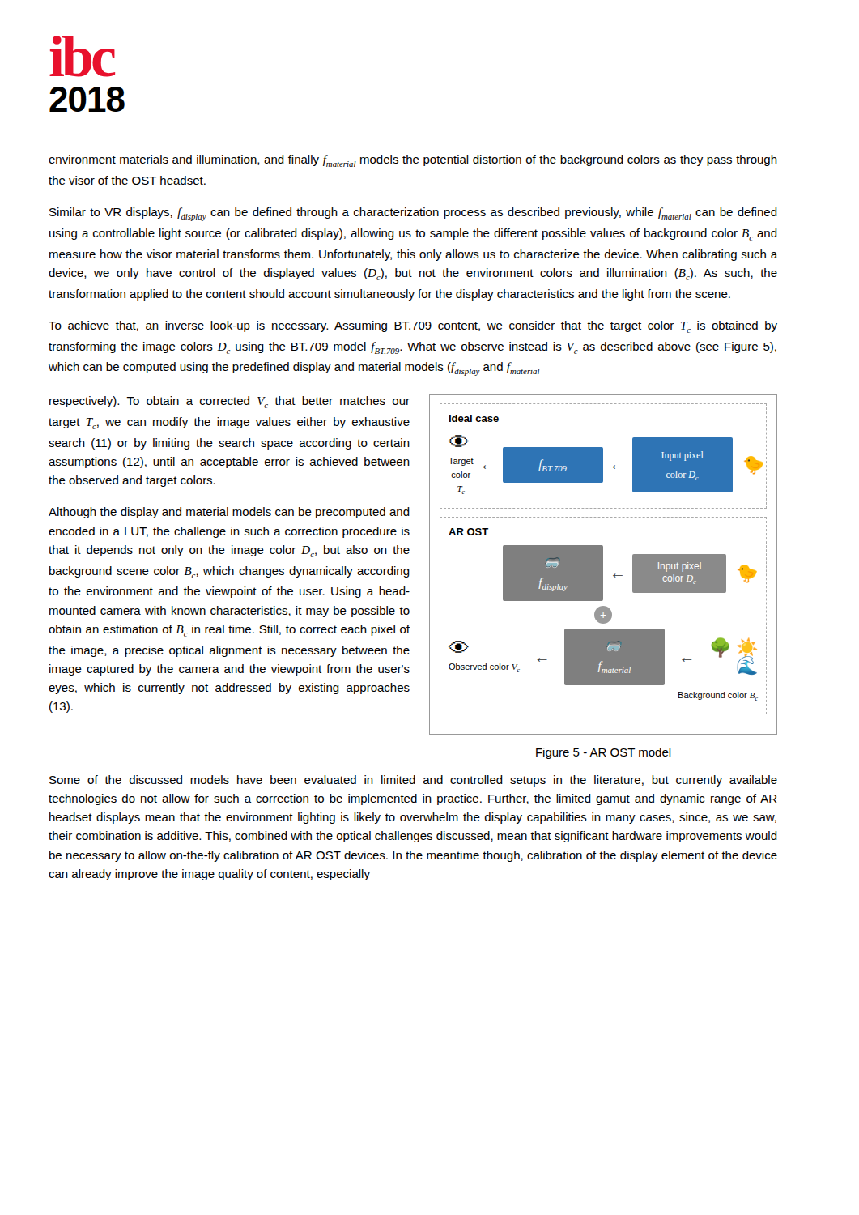ibc
2018
environment materials and illumination, and finally fmaterial models the potential distortion of the background colors as they pass through the visor of the OST headset.
Similar to VR displays, fdisplay can be defined through a characterization process as described previously, while fmaterial can be defined using a controllable light source (or calibrated display), allowing us to sample the different possible values of background color Bc and measure how the visor material transforms them. Unfortunately, this only allows us to characterize the device. When calibrating such a device, we only have control of the displayed values (Dc), but not the environment colors and illumination (Bc). As such, the transformation applied to the content should account simultaneously for the display characteristics and the light from the scene.
To achieve that, an inverse look-up is necessary. Assuming BT.709 content, we consider that the target color Tc is obtained by transforming the image colors Dc using the BT.709 model fBT.709. What we observe instead is Vc as described above (see Figure 5), which can be computed using the predefined display and material models (fdisplay and fmaterial
Ideal case
👁
Target color Tc
←
fBT.709
←
Input pixel
color Dc
🐤
AR OST
🥽
fdisplay
←
Input pixel
color Dc
🐤
+
👁
Observed color Vc
←
🥽
fmaterial
←
🌳 ☀️
🌊
Background color Bc
Figure 5 - AR OST model
respectively). To obtain a corrected Vc that better matches our target Tc, we can modify the image values either by exhaustive search (11) or by limiting the search space according to certain assumptions (12), until an acceptable error is achieved between the observed and target colors.
Although the display and material models can be precomputed and encoded in a LUT, the challenge in such a correction procedure is that it depends not only on the image color Dc, but also on the background scene color Bc, which changes dynamically according to the environment and the viewpoint of the user. Using a head-mounted camera with known characteristics, it may be possible to obtain an estimation of Bc in real time. Still, to correct each pixel of the image, a precise optical alignment is necessary between the image captured by the camera and the viewpoint from the user's eyes, which is currently not addressed by existing approaches (13).
Some of the discussed models have been evaluated in limited and controlled setups in the literature, but currently available technologies do not allow for such a correction to be implemented in practice. Further, the limited gamut and dynamic range of AR headset displays mean that the environment lighting is likely to overwhelm the display capabilities in many cases, since, as we saw, their combination is additive. This, combined with the optical challenges discussed, mean that significant hardware improvements would be necessary to allow on-the-fly calibration of AR OST devices. In the meantime though, calibration of the display element of the device can already improve the image quality of content, especially